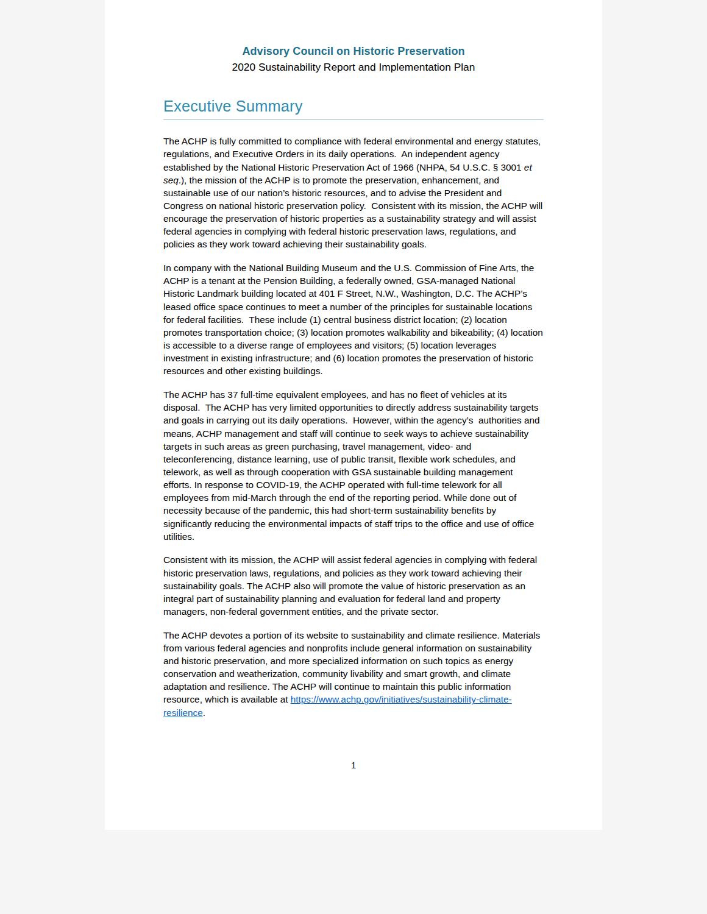Advisory Council on Historic Preservation
2020 Sustainability Report and Implementation Plan
Executive Summary
The ACHP is fully committed to compliance with federal environmental and energy statutes, regulations, and Executive Orders in its daily operations. An independent agency established by the National Historic Preservation Act of 1966 (NHPA, 54 U.S.C. § 3001 et seq.), the mission of the ACHP is to promote the preservation, enhancement, and sustainable use of our nation’s historic resources, and to advise the President and Congress on national historic preservation policy. Consistent with its mission, the ACHP will encourage the preservation of historic properties as a sustainability strategy and will assist federal agencies in complying with federal historic preservation laws, regulations, and policies as they work toward achieving their sustainability goals.
In company with the National Building Museum and the U.S. Commission of Fine Arts, the ACHP is a tenant at the Pension Building, a federally owned, GSA-managed National Historic Landmark building located at 401 F Street, N.W., Washington, D.C. The ACHP’s leased office space continues to meet a number of the principles for sustainable locations for federal facilities. These include (1) central business district location; (2) location promotes transportation choice; (3) location promotes walkability and bikeability; (4) location is accessible to a diverse range of employees and visitors; (5) location leverages investment in existing infrastructure; and (6) location promotes the preservation of historic resources and other existing buildings.
The ACHP has 37 full-time equivalent employees, and has no fleet of vehicles at its disposal. The ACHP has very limited opportunities to directly address sustainability targets and goals in carrying out its daily operations. However, within the agency’s authorities and means, ACHP management and staff will continue to seek ways to achieve sustainability targets in such areas as green purchasing, travel management, video- and teleconferencing, distance learning, use of public transit, flexible work schedules, and telework, as well as through cooperation with GSA sustainable building management efforts. In response to COVID-19, the ACHP operated with full-time telework for all employees from mid-March through the end of the reporting period. While done out of necessity because of the pandemic, this had short-term sustainability benefits by significantly reducing the environmental impacts of staff trips to the office and use of office utilities.
Consistent with its mission, the ACHP will assist federal agencies in complying with federal historic preservation laws, regulations, and policies as they work toward achieving their sustainability goals. The ACHP also will promote the value of historic preservation as an integral part of sustainability planning and evaluation for federal land and property managers, non-federal government entities, and the private sector.
The ACHP devotes a portion of its website to sustainability and climate resilience. Materials from various federal agencies and nonprofits include general information on sustainability and historic preservation, and more specialized information on such topics as energy conservation and weatherization, community livability and smart growth, and climate adaptation and resilience. The ACHP will continue to maintain this public information resource, which is available at https://www.achp.gov/initiatives/sustainability-climate-resilience.
1